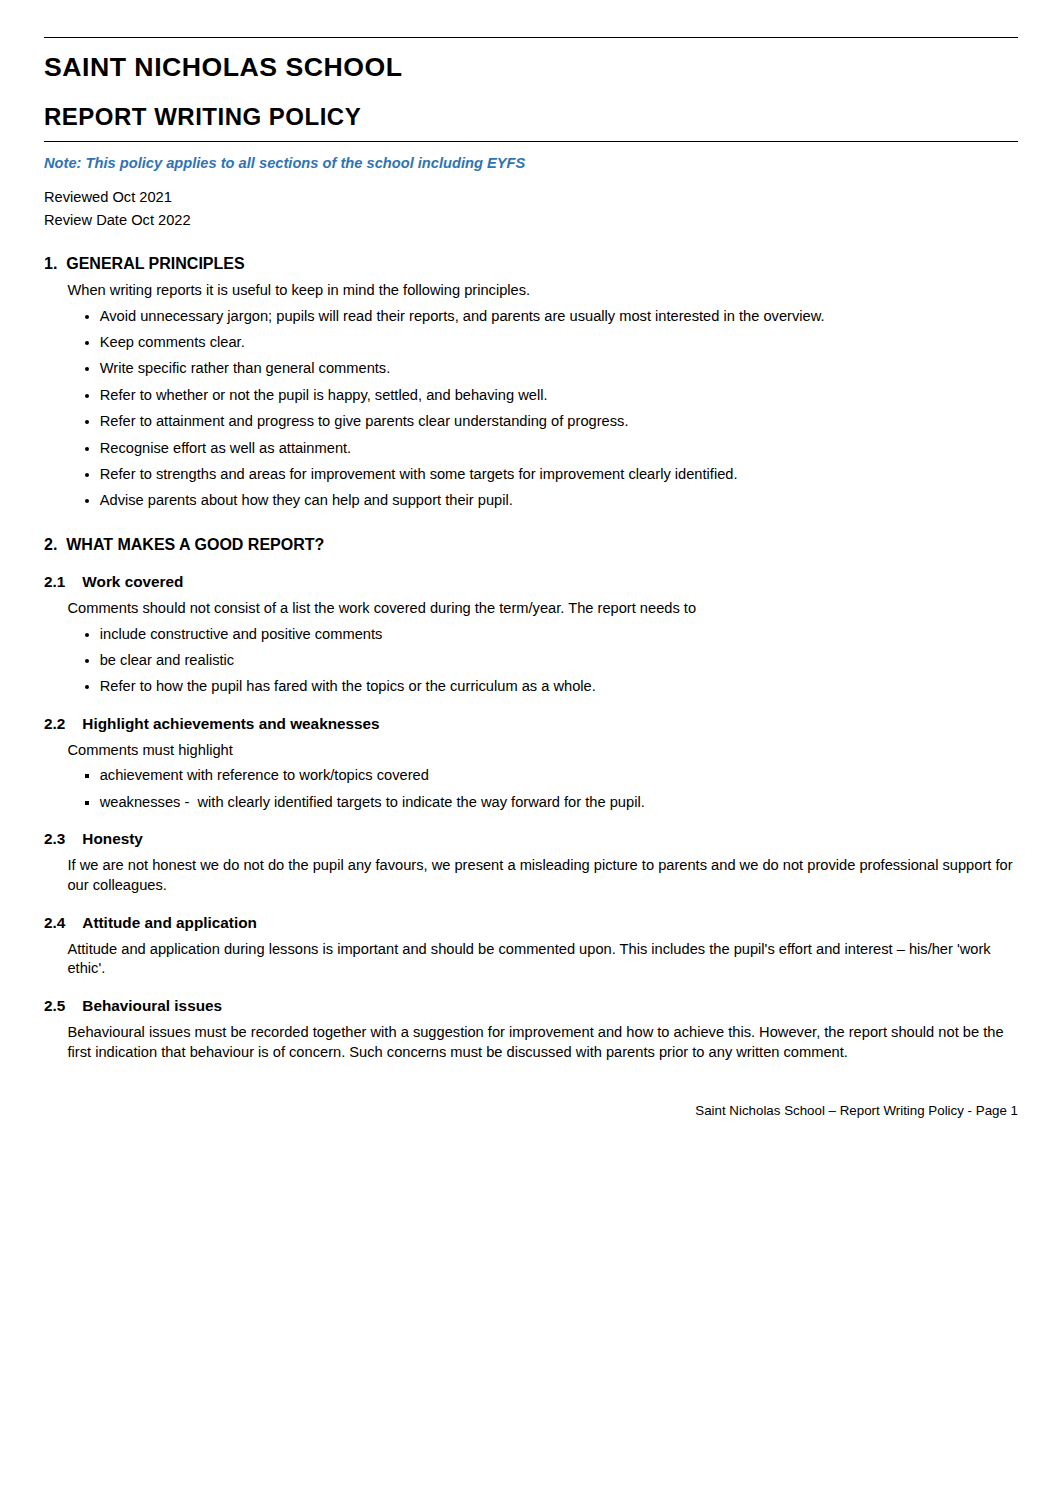SAINT NICHOLAS SCHOOL
REPORT WRITING POLICY
Note: This policy applies to all sections of the school including EYFS
Reviewed Oct 2021
Review Date Oct 2022
1. GENERAL PRINCIPLES
When writing reports it is useful to keep in mind the following principles.
Avoid unnecessary jargon; pupils will read their reports, and parents are usually most interested in the overview.
Keep comments clear.
Write specific rather than general comments.
Refer to whether or not the pupil is happy, settled, and behaving well.
Refer to attainment and progress to give parents clear understanding of progress.
Recognise effort as well as attainment.
Refer to strengths and areas for improvement with some targets for improvement clearly identified.
Advise parents about how they can help and support their pupil.
2. WHAT MAKES A GOOD REPORT?
2.1 Work covered
Comments should not consist of a list the work covered during the term/year. The report needs to
include constructive and positive comments
be clear and realistic
Refer to how the pupil has fared with the topics or the curriculum as a whole.
2.2 Highlight achievements and weaknesses
Comments must highlight
achievement with reference to work/topics covered
weaknesses - with clearly identified targets to indicate the way forward for the pupil.
2.3 Honesty
If we are not honest we do not do the pupil any favours, we present a misleading picture to parents and we do not provide professional support for our colleagues.
2.4 Attitude and application
Attitude and application during lessons is important and should be commented upon. This includes the pupil's effort and interest – his/her 'work ethic'.
2.5 Behavioural issues
Behavioural issues must be recorded together with a suggestion for improvement and how to achieve this. However, the report should not be the first indication that behaviour is of concern. Such concerns must be discussed with parents prior to any written comment.
Saint Nicholas School – Report Writing Policy - Page 1